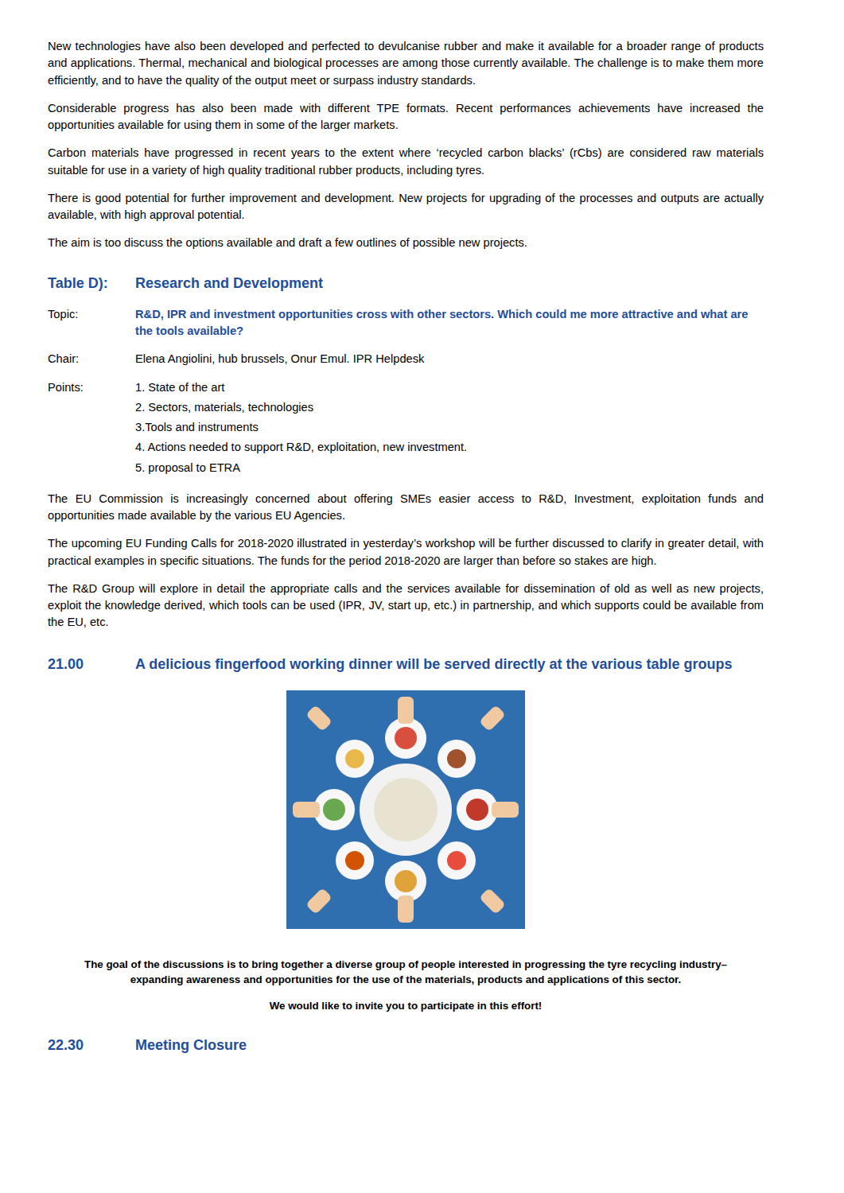New technologies have also been developed and perfected to devulcanise rubber and make it available for a broader range of products and applications. Thermal, mechanical and biological processes are among those currently available. The challenge is to make them more efficiently, and to have the quality of the output meet or surpass industry standards.
Considerable progress has also been made with different TPE formats. Recent performances achievements have increased the opportunities available for using them in some of the larger markets.
Carbon materials have progressed in recent years to the extent where ‘recycled carbon blacks’ (rCbs) are considered raw materials suitable for use in a variety of high quality traditional rubber products, including tyres.
There is good potential for further improvement and development. New projects for upgrading of the processes and outputs are actually available, with high approval potential.
The aim is too discuss the options available and draft a few outlines of possible new projects.
Table D): Research and Development
Topic:
R&D, IPR and investment opportunities cross with other sectors. Which could me more attractive and what are the tools available?
Chair:
Elena Angiolini, hub brussels, Onur Emul. IPR Helpdesk
Points:
1. State of the art
2. Sectors, materials, technologies
3.Tools and instruments
4. Actions needed to support R&D, exploitation, new investment.
5. proposal to ETRA
The EU Commission is increasingly concerned about offering SMEs easier access to R&D, Investment, exploitation funds and opportunities made available by the various EU Agencies.
The upcoming EU Funding Calls for 2018-2020 illustrated in yesterday’s workshop will be further discussed to clarify in greater detail, with practical examples in specific situations. The funds for the period 2018-2020 are larger than before so stakes are high.
The R&D Group will explore in detail the appropriate calls and the services available for dissemination of old as well as new projects, exploit the knowledge derived, which tools can be used (IPR, JV, start up, etc.) in partnership, and which supports could be available from the EU, etc.
21.00 A delicious fingerfood working dinner will be served directly at the various table groups
The goal of the discussions is to bring together a diverse group of people interested in progressing the tyre recycling industry–expanding awareness and opportunities for the use of the materials, products and applications of this sector.
We would like to invite you to participate in this effort!
22.30 Meeting Closure